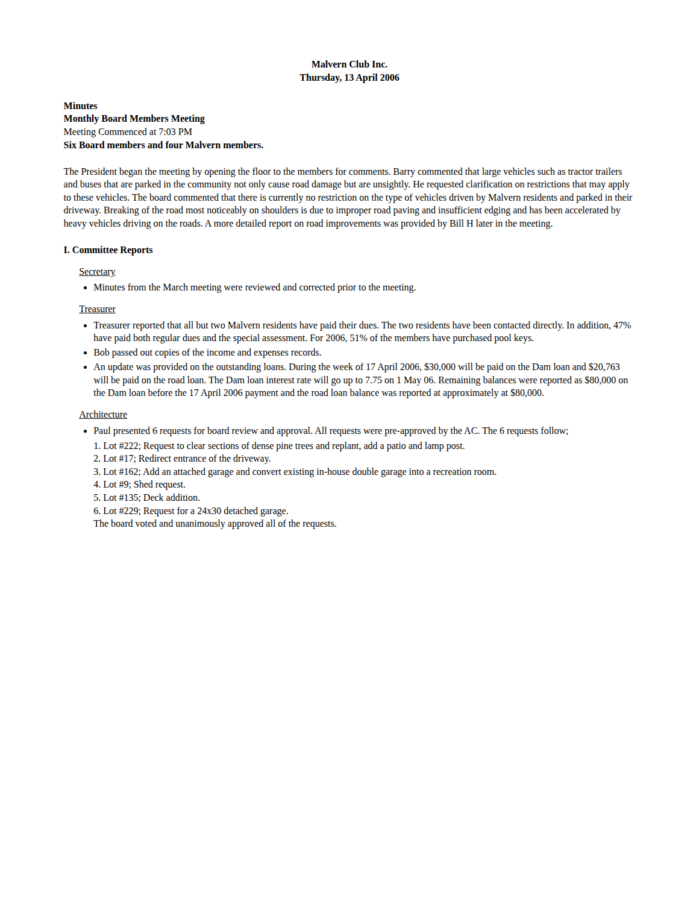Malvern Club Inc.
Thursday, 13 April 2006
Minutes
Monthly Board Members Meeting
Meeting Commenced at 7:03 PM
Six Board members and four Malvern members.
The President began the meeting by opening the floor to the members for comments. Barry commented that large vehicles such as tractor trailers and buses that are parked in the community not only cause road damage but are unsightly. He requested clarification on restrictions that may apply to these vehicles. The board commented that there is currently no restriction on the type of vehicles driven by Malvern residents and parked in their driveway. Breaking of the road most noticeably on shoulders is due to improper road paving and insufficient edging and has been accelerated by heavy vehicles driving on the roads. A more detailed report on road improvements was provided by Bill H later in the meeting.
I. Committee Reports
Secretary
Minutes from the March meeting were reviewed and corrected prior to the meeting.
Treasurer
Treasurer reported that all but two Malvern residents have paid their dues. The two residents have been contacted directly. In addition, 47% have paid both regular dues and the special assessment. For 2006, 51% of the members have purchased pool keys.
Bob passed out copies of the income and expenses records.
An update was provided on the outstanding loans. During the week of 17 April 2006, $30,000 will be paid on the Dam loan and $20,763 will be paid on the road loan. The Dam loan interest rate will go up to 7.75 on 1 May 06. Remaining balances were reported as $80,000 on the Dam loan before the 17 April 2006 payment and the road loan balance was reported at approximately at $80,000.
Architecture
Paul presented 6 requests for board review and approval. All requests were pre-approved by the AC. The 6 requests follow;
1. Lot #222; Request to clear sections of dense pine trees and replant, add a patio and lamp post.
2. Lot #17; Redirect entrance of the driveway.
3. Lot #162; Add an attached garage and convert existing in-house double garage into a recreation room.
4. Lot #9; Shed request.
5. Lot #135; Deck addition.
6. Lot #229; Request for a 24x30 detached garage.
The board voted and unanimously approved all of the requests.